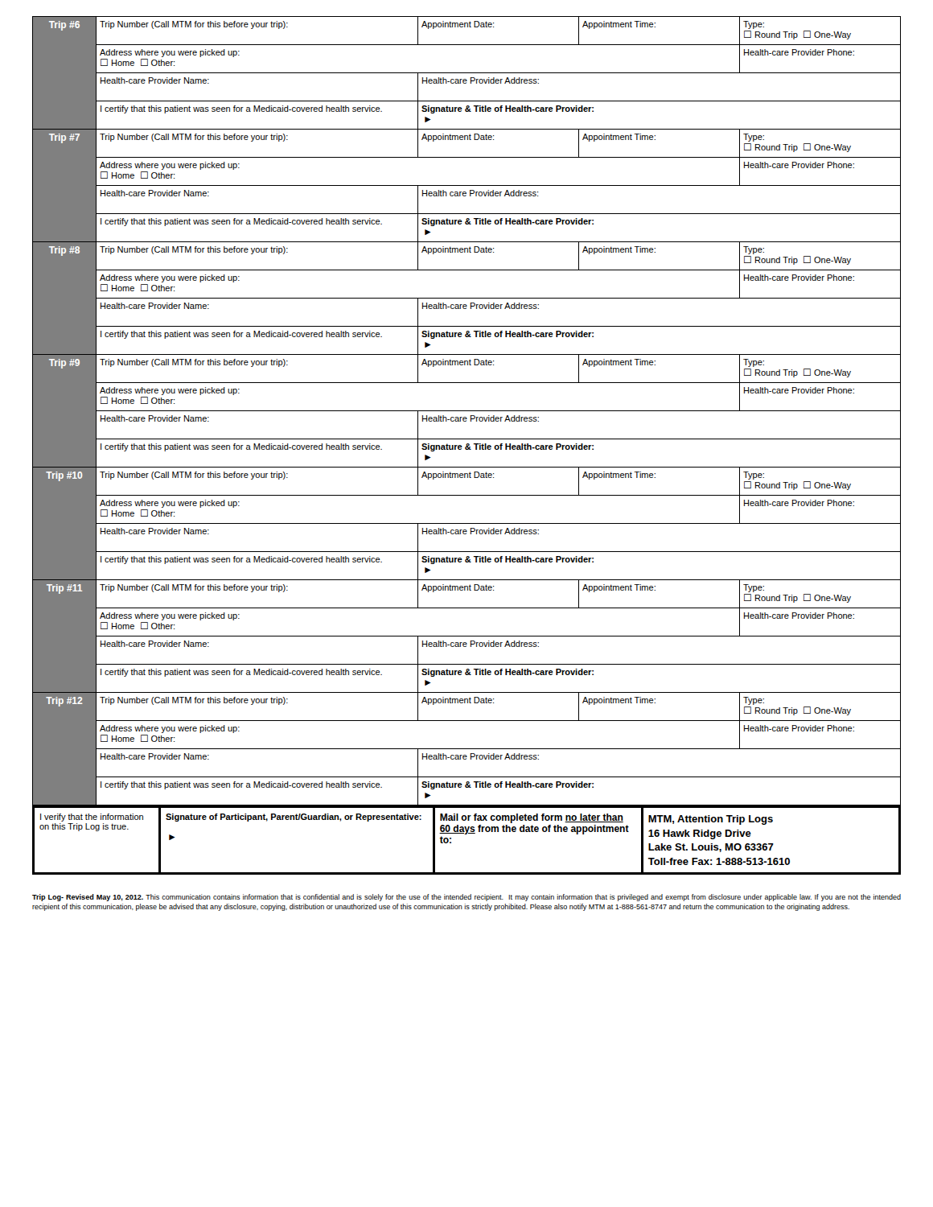| Trip #6 | Trip Number (Call MTM for this before your trip): | Appointment Date: | Appointment Time: | Type: ☐ Round Trip ☐ One-Way |
| Address where you were picked up: ☐ Home ☐ Other: | Health-care Provider Phone: |
| Health-care Provider Name: | Health-care Provider Address: |
| I certify that this patient was seen for a Medicaid-covered health service. | Signature & Title of Health-care Provider: ► |
| Trip #7 | Trip Number (Call MTM for this before your trip): | Appointment Date: | Appointment Time: | Type: ☐ Round Trip ☐ One-Way |
| Address where you were picked up: ☐ Home ☐ Other: | Health-care Provider Phone: |
| Health-care Provider Name: | Health care Provider Address: |
| I certify that this patient was seen for a Medicaid-covered health service. | Signature & Title of Health-care Provider: ► |
| Trip #8 | Trip Number (Call MTM for this before your trip): | Appointment Date: | Appointment Time: | Type: ☐ Round Trip ☐ One-Way |
| Address where you were picked up: ☐ Home ☐ Other: | Health-care Provider Phone: |
| Health-care Provider Name: | Health-care Provider Address: |
| I certify that this patient was seen for a Medicaid-covered health service. | Signature & Title of Health-care Provider: ► |
| Trip #9 | Trip Number (Call MTM for this before your trip): | Appointment Date: | Appointment Time: | Type: ☐ Round Trip ☐ One-Way |
| Address where you were picked up: ☐ Home ☐ Other: | Health-care Provider Phone: |
| Health-care Provider Name: | Health-care Provider Address: |
| I certify that this patient was seen for a Medicaid-covered health service. | Signature & Title of Health-care Provider: ► |
| Trip #10 | Trip Number (Call MTM for this before your trip): | Appointment Date: | Appointment Time: | Type: ☐ Round Trip ☐ One-Way |
| Address where you were picked up: ☐ Home ☐ Other: | Health-care Provider Phone: |
| Health-care Provider Name: | Health-care Provider Address: |
| I certify that this patient was seen for a Medicaid-covered health service. | Signature & Title of Health-care Provider: ► |
| Trip #11 | Trip Number (Call MTM for this before your trip): | Appointment Date: | Appointment Time: | Type: ☐ Round Trip ☐ One-Way |
| Address where you were picked up: ☐ Home ☐ Other: | Health-care Provider Phone: |
| Health-care Provider Name: | Health-care Provider Address: |
| I certify that this patient was seen for a Medicaid-covered health service. | Signature & Title of Health-care Provider: ► |
| Trip #12 | Trip Number (Call MTM for this before your trip): | Appointment Date: | Appointment Time: | Type: ☐ Round Trip ☐ One-Way |
| Address where you were picked up: ☐ Home ☐ Other: | Health-care Provider Phone: |
| Health-care Provider Name: | Health-care Provider Address: |
| I certify that this patient was seen for a Medicaid-covered health service. | Signature & Title of Health-care Provider: ► |
| I verify that the information on this Trip Log is true. | Signature of Participant, Parent/Guardian, or Representative: ► | Mail or fax completed form no later than 60 days from the date of the appointment to: | MTM, Attention Trip Logs 16 Hawk Ridge Drive Lake St. Louis, MO 63367 Toll-free Fax: 1-888-513-1610 |
Trip Log- Revised May 10, 2012. This communication contains information that is confidential and is solely for the use of the intended recipient. It may contain information that is privileged and exempt from disclosure under applicable law. If you are not the intended recipient of this communication, please be advised that any disclosure, copying, distribution or unauthorized use of this communication is strictly prohibited. Please also notify MTM at 1-888-561-8747 and return the communication to the originating address.